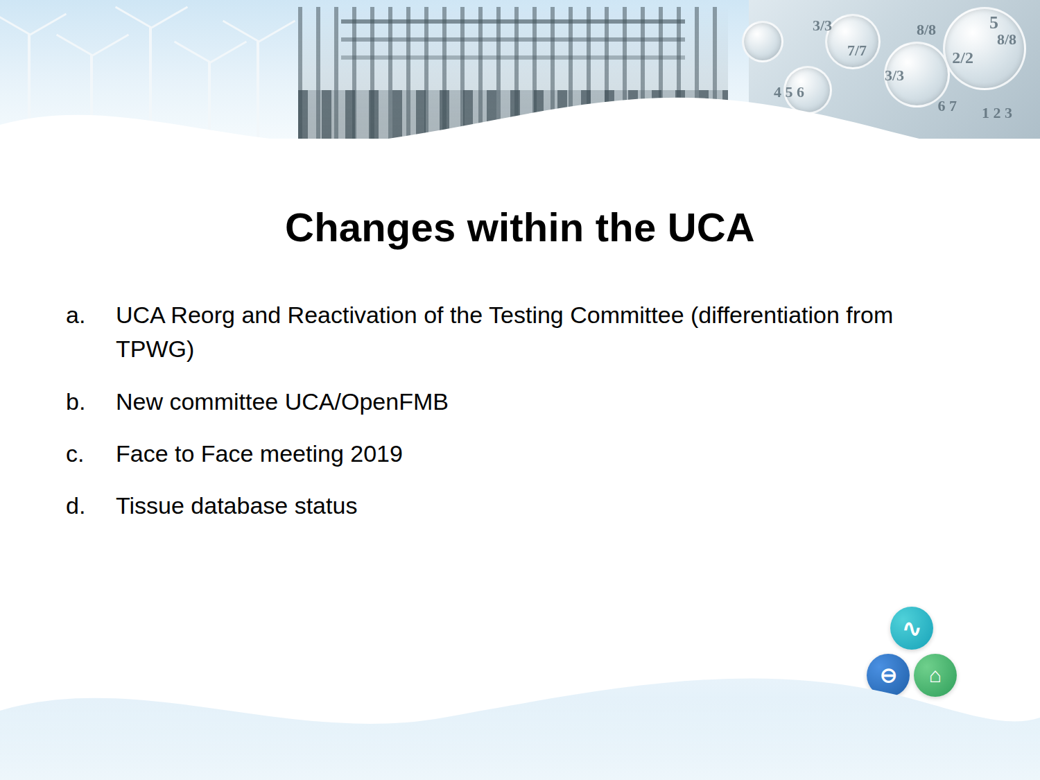5 8/8 2/2 8/8 3/3 7/7 3/3 4 5 6 6 7 1 2 3
Changes within the UCA
a. UCA Reorg and Reactivation of the Testing Committee (differentiation from TPWG)
b. New committee UCA/OpenFMB
c. Face to Face meeting 2019
d. Tissue database status
∿
⊖
⌂